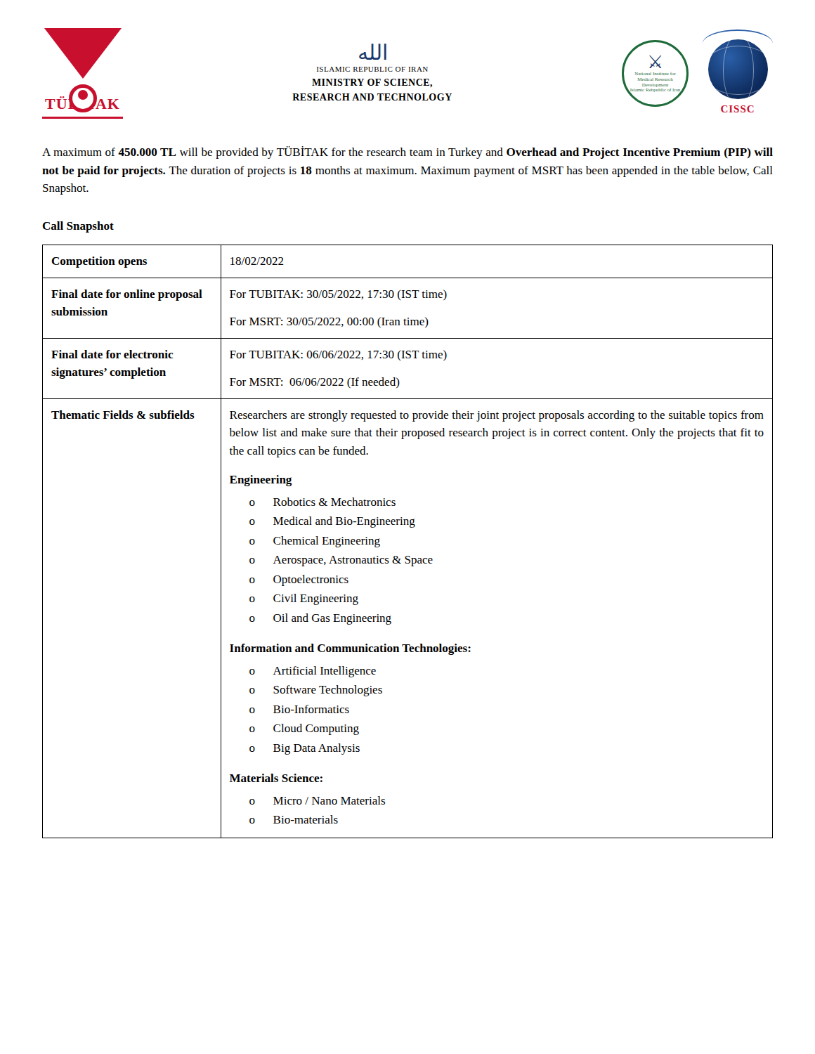TÜBİTAK
الله
ISLAMIC REPUBLIC OF IRAN
MINISTRY OF SCIENCE,
RESEARCH AND TECHNOLOGY
⚔
National Institute for
Medical Research Development
Islamic Rebpublic of Iran
CISSC
A maximum of 450.000 TL will be provided by TÜBİTAK for the research team in Turkey and Overhead and Project Incentive Premium (PIP) will not be paid for projects. The duration of projects is 18 months at maximum. Maximum payment of MSRT has been appended in the table below, Call Snapshot.
Call Snapshot
| Competition opens | 18/02/2022 |
| Final date for online proposal submission | For TUBITAK: 30/05/2022, 17:30 (IST time) For MSRT: 30/05/2022, 00:00 (Iran time) |
| Final date for electronic signatures’ completion | For TUBITAK: 06/06/2022, 17:30 (IST time) For MSRT: 06/06/2022 (If needed) |
| Thematic Fields & subfields | Researchers are strongly requested to provide their joint project proposals according to the suitable topics from below list and make sure that their proposed research project is in correct content. Only the projects that fit to the call topics can be funded. Engineering Robotics & Mechatronics Medical and Bio-Engineering Chemical Engineering Aerospace, Astronautics & Space Optoelectronics Civil Engineering Oil and Gas Engineering Information and Communication Technologies: Artificial Intelligence Software Technologies Bio-Informatics Cloud Computing Big Data Analysis Materials Science: Micro / Nano Materials Bio-materials |